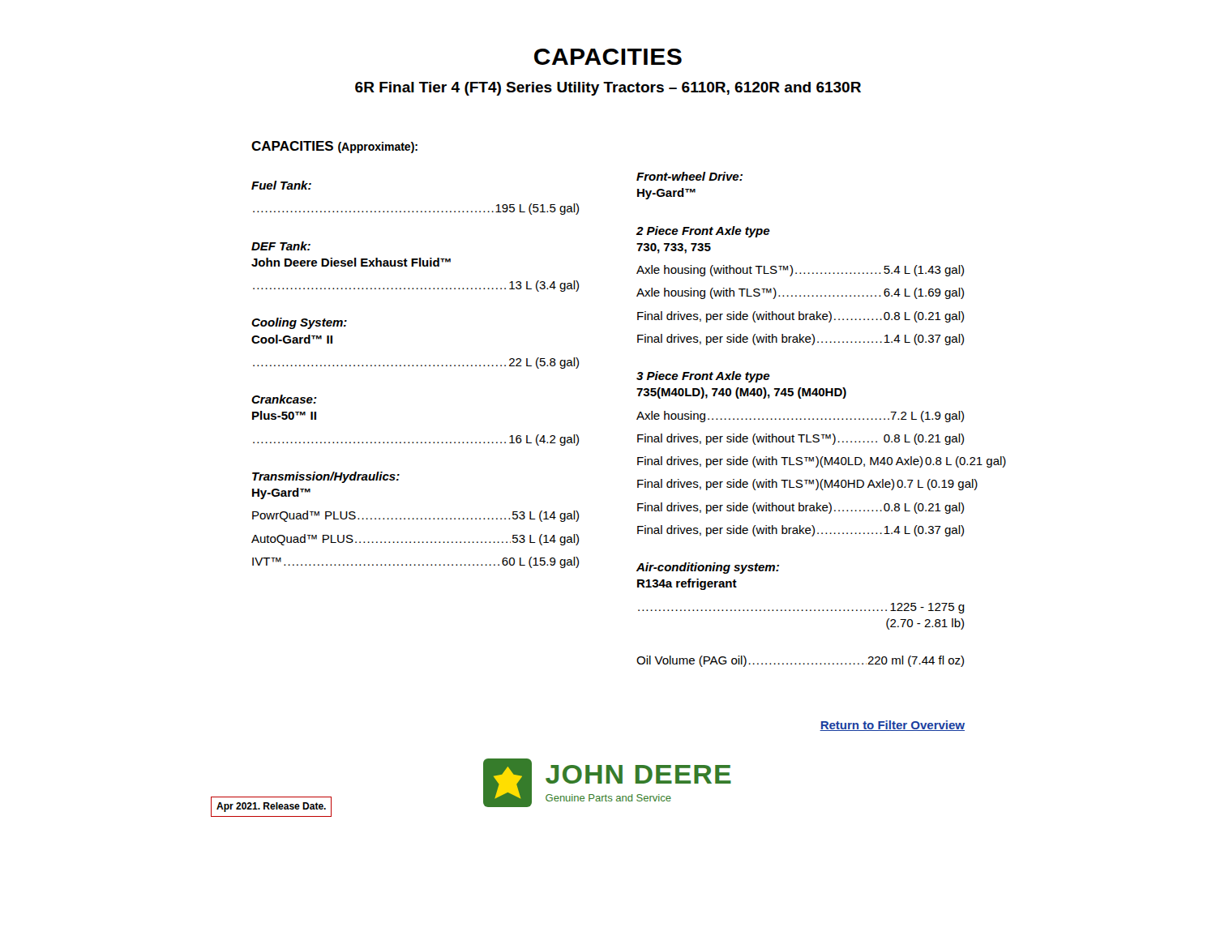CAPACITIES
6R Final Tier 4 (FT4) Series Utility Tractors – 6110R, 6120R and 6130R
CAPACITIES (Approximate):
Fuel Tank:
..................................................................... 195 L (51.5 gal)
DEF Tank:
John Deere Diesel Exhaust Fluid™
..................................................................... 13 L (3.4 gal)
Cooling System:
Cool-Gard™ II
..................................................................... 22 L (5.8 gal)
Crankcase:
Plus-50™ II
..................................................................... 16 L (4.2 gal)
Transmission/Hydraulics:
Hy-Gard™
PowrQuad™ PLUS ......................................... 53 L (14 gal)
AutoQuad™ PLUS ......................................... 53 L (14 gal)
IVT™ ........................................................... 60 L (15.9 gal)
Front-wheel Drive:
Hy-Gard™
2 Piece Front Axle type
730, 733, 735
Axle housing (without TLS™) ....................... 5.4 L (1.43 gal)
Axle housing (with TLS™) ............................. 6.4 L (1.69 gal)
Final drives, per side (without brake) ............ 0.8 L (0.21 gal)
Final drives, per side (with brake) ................. 1.4 L (0.37 gal)
3 Piece Front Axle type
735(M40LD), 740 (M40), 745 (M40HD)
Axle housing .................................................. 7.2 L (1.9 gal)
Final drives, per side (without TLS™) .......... 0.8 L (0.21 gal)
Final drives, per side (with TLS™)(M40LD, M40 Axle) ... 0.8 L (0.21 gal)
Final drives, per side (with TLS™)(M40HD Axle) ........... 0.7 L (0.19 gal)
Final drives, per side (without brake) ............ 0.8 L (0.21 gal)
Final drives, per side (with brake) ................. 1.4 L (0.37 gal)
Air-conditioning system:
R134a refrigerant
..................................................................... 1225 - 1275 g
(2.70 - 2.81 lb)
Oil Volume (PAG oil) ............................... 220 ml (7.44 fl oz)
Return to Filter Overview
JOHN DEERE
Genuine Parts and Service
Apr 2021. Release Date.